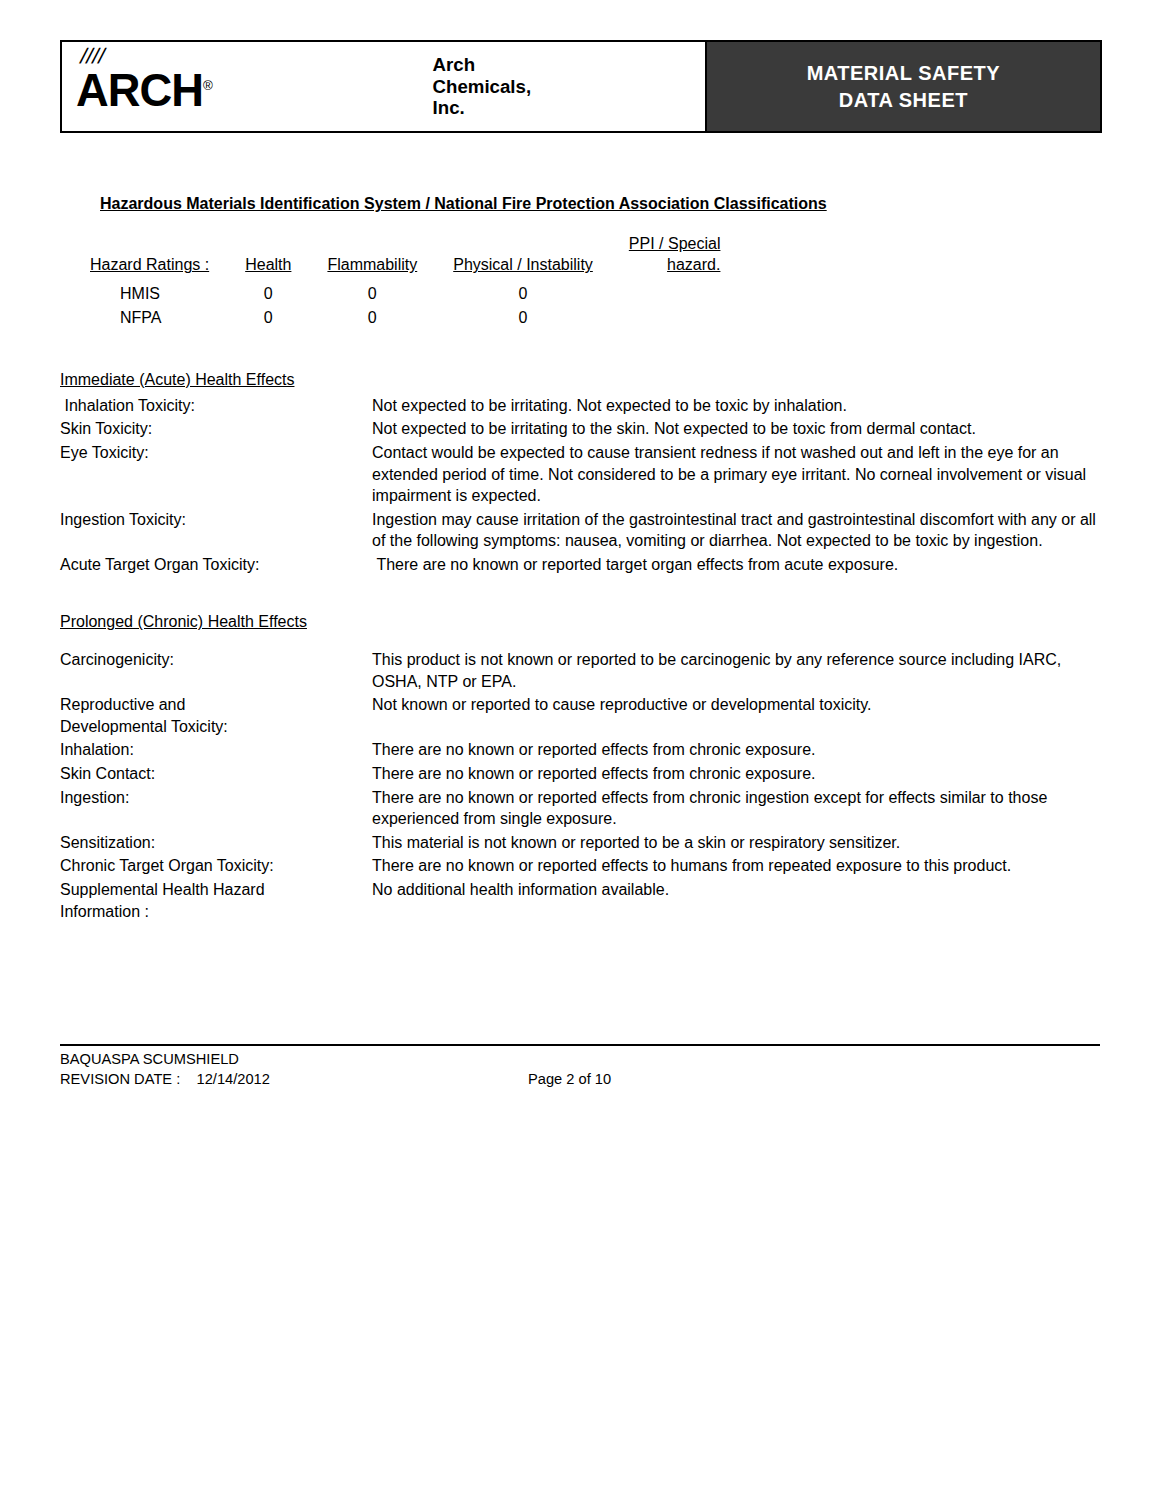╱╱╱╱ ARCH®
Arch
Chemicals,
Inc.
MATERIAL SAFETY
DATA SHEET
Hazardous Materials Identification System / National Fire Protection Association Classifications
| Hazard Ratings : | Health | Flammability | Physical / Instability | PPI / Special hazard. |
| --- | --- | --- | --- | --- |
| HMIS | 0 | 0 | 0 | |
| NFPA | 0 | 0 | 0 | |
Immediate (Acute) Health Effects
| Inhalation Toxicity: | Not expected to be irritating. Not expected to be toxic by inhalation. |
| Skin Toxicity: | Not expected to be irritating to the skin. Not expected to be toxic from dermal contact. |
| Eye Toxicity: | Contact would be expected to cause transient redness if not washed out and left in the eye for an extended period of time. Not considered to be a primary eye irritant. No corneal involvement or visual impairment is expected. |
| Ingestion Toxicity: | Ingestion may cause irritation of the gastrointestinal tract and gastrointestinal discomfort with any or all of the following symptoms: nausea, vomiting or diarrhea. Not expected to be toxic by ingestion. |
| Acute Target Organ Toxicity: | There are no known or reported target organ effects from acute exposure. |
Prolonged (Chronic) Health Effects
| Carcinogenicity: | This product is not known or reported to be carcinogenic by any reference source including IARC, OSHA, NTP or EPA. |
| Reproductive and Developmental Toxicity: | Not known or reported to cause reproductive or developmental toxicity. |
| Inhalation: | There are no known or reported effects from chronic exposure. |
| Skin Contact: | There are no known or reported effects from chronic exposure. |
| Ingestion: | There are no known or reported effects from chronic ingestion except for effects similar to those experienced from single exposure. |
| Sensitization: | This material is not known or reported to be a skin or respiratory sensitizer. |
| Chronic Target Organ Toxicity: | There are no known or reported effects to humans from repeated exposure to this product. |
| Supplemental Health Hazard Information : | No additional health information available. |
BAQUASPA SCUMSHIELD
REVISION DATE : 12/14/2012 Page 2 of 10